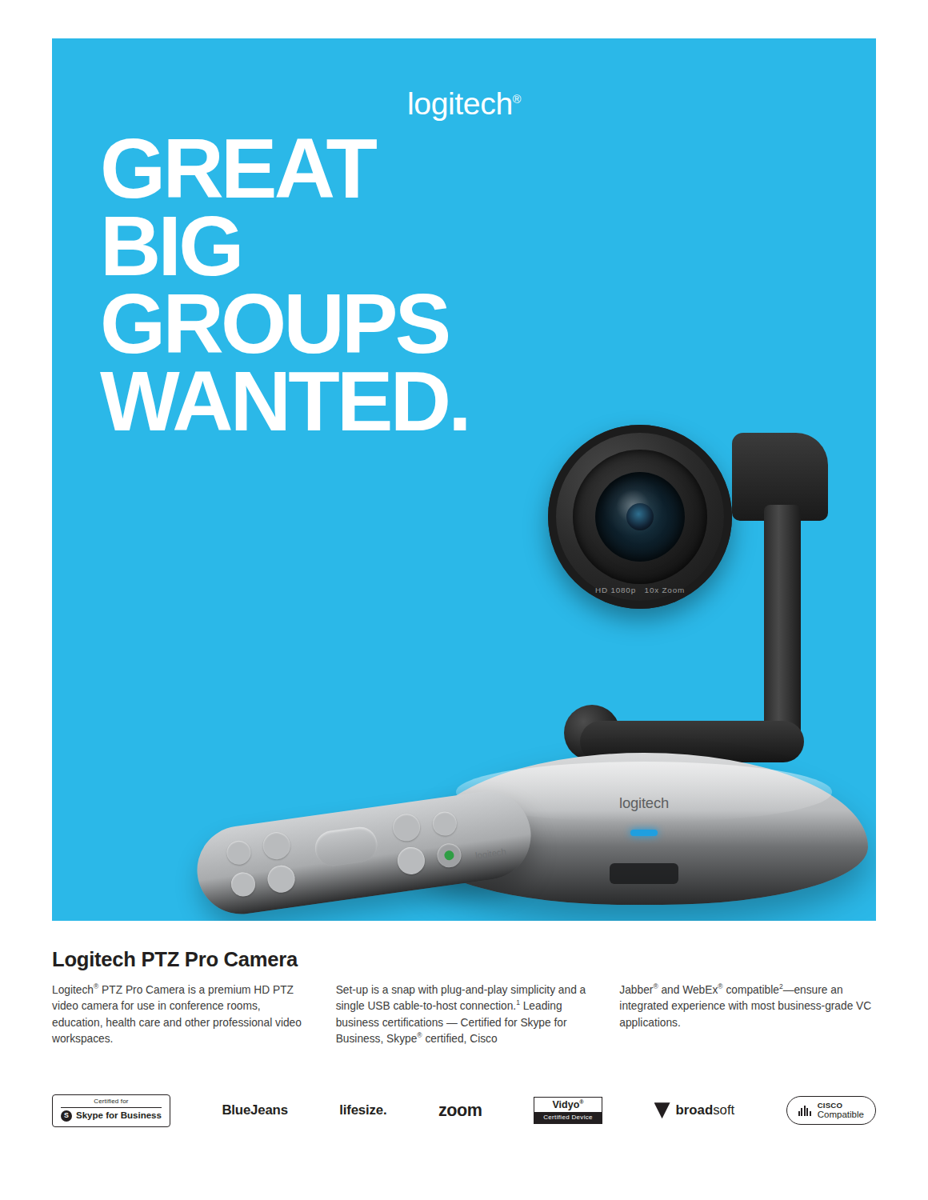logitech®
Great big groups wanted.
HD 1080p 10x Zoom
logitech
logitech
Logitech PTZ Pro Camera
Logitech® PTZ Pro Camera is a premium HD PTZ video camera for use in conference rooms, education, health care and other professional video workspaces.
Set-up is a snap with plug-and-play simplicity and a single USB cable-to-host connection.1 Leading business certifications — Certified for Skype for Business, Skype® certified, Cisco
Jabber® and WebEx® compatible2—ensure an integrated experience with most business-grade VC applications.
Certified for SSkype for Business
BlueJeans
lifesize.
zoom
Vidyo® Certified Device
broad soft
CISCO Compatible